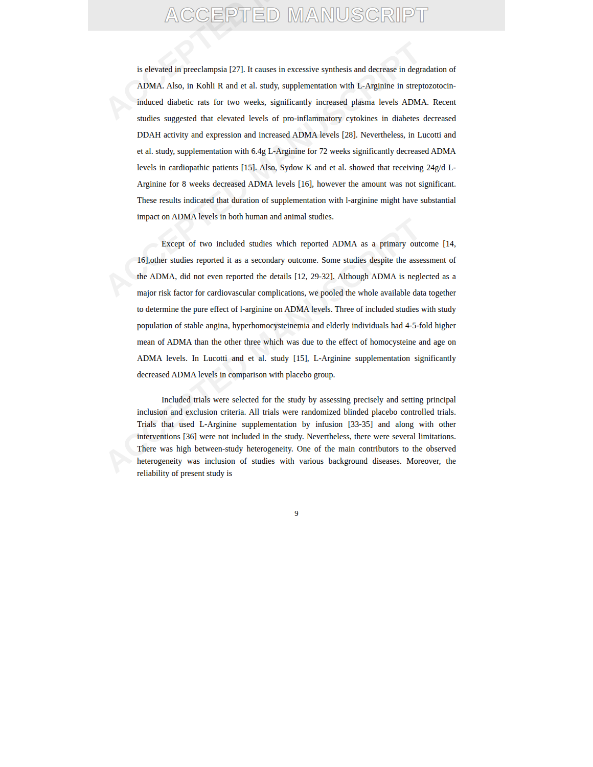ACCEPTED MANUSCRIPT
ACCEPTED MANUSCRIPT ACCEPTED MANUSCRIPT ACCEPTED MANUSCRIPT
is elevated in preeclampsia [27]. It causes in excessive synthesis and decrease in degradation of ADMA. Also, in Kohli R and et al. study, supplementation with L-Arginine in streptozotocin-induced diabetic rats for two weeks, significantly increased plasma levels ADMA. Recent studies suggested that elevated levels of pro-inflammatory cytokines in diabetes decreased DDAH activity and expression and increased ADMA levels [28]. Nevertheless, in Lucotti and et al. study, supplementation with 6.4g L-Arginine for 72 weeks significantly decreased ADMA levels in cardiopathic patients [15]. Also, Sydow K and et al. showed that receiving 24g/d L-Arginine for 8 weeks decreased ADMA levels [16], however the amount was not significant. These results indicated that duration of supplementation with l-arginine might have substantial impact on ADMA levels in both human and animal studies.
Except of two included studies which reported ADMA as a primary outcome [14, 16],other studies reported it as a secondary outcome. Some studies despite the assessment of the ADMA, did not even reported the details [12, 29-32]. Although ADMA is neglected as a major risk factor for cardiovascular complications, we pooled the whole available data together to determine the pure effect of l-arginine on ADMA levels. Three of included studies with study population of stable angina, hyperhomocysteinemia and elderly individuals had 4-5-fold higher mean of ADMA than the other three which was due to the effect of homocysteine and age on ADMA levels. In Lucotti and et al. study [15], L-Arginine supplementation significantly decreased ADMA levels in comparison with placebo group.
Included trials were selected for the study by assessing precisely and setting principal inclusion and exclusion criteria. All trials were randomized blinded placebo controlled trials. Trials that used L-Arginine supplementation by infusion [33-35] and along with other interventions [36] were not included in the study. Nevertheless, there were several limitations. There was high between-study heterogeneity. One of the main contributors to the observed heterogeneity was inclusion of studies with various background diseases. Moreover, the reliability of present study is
9